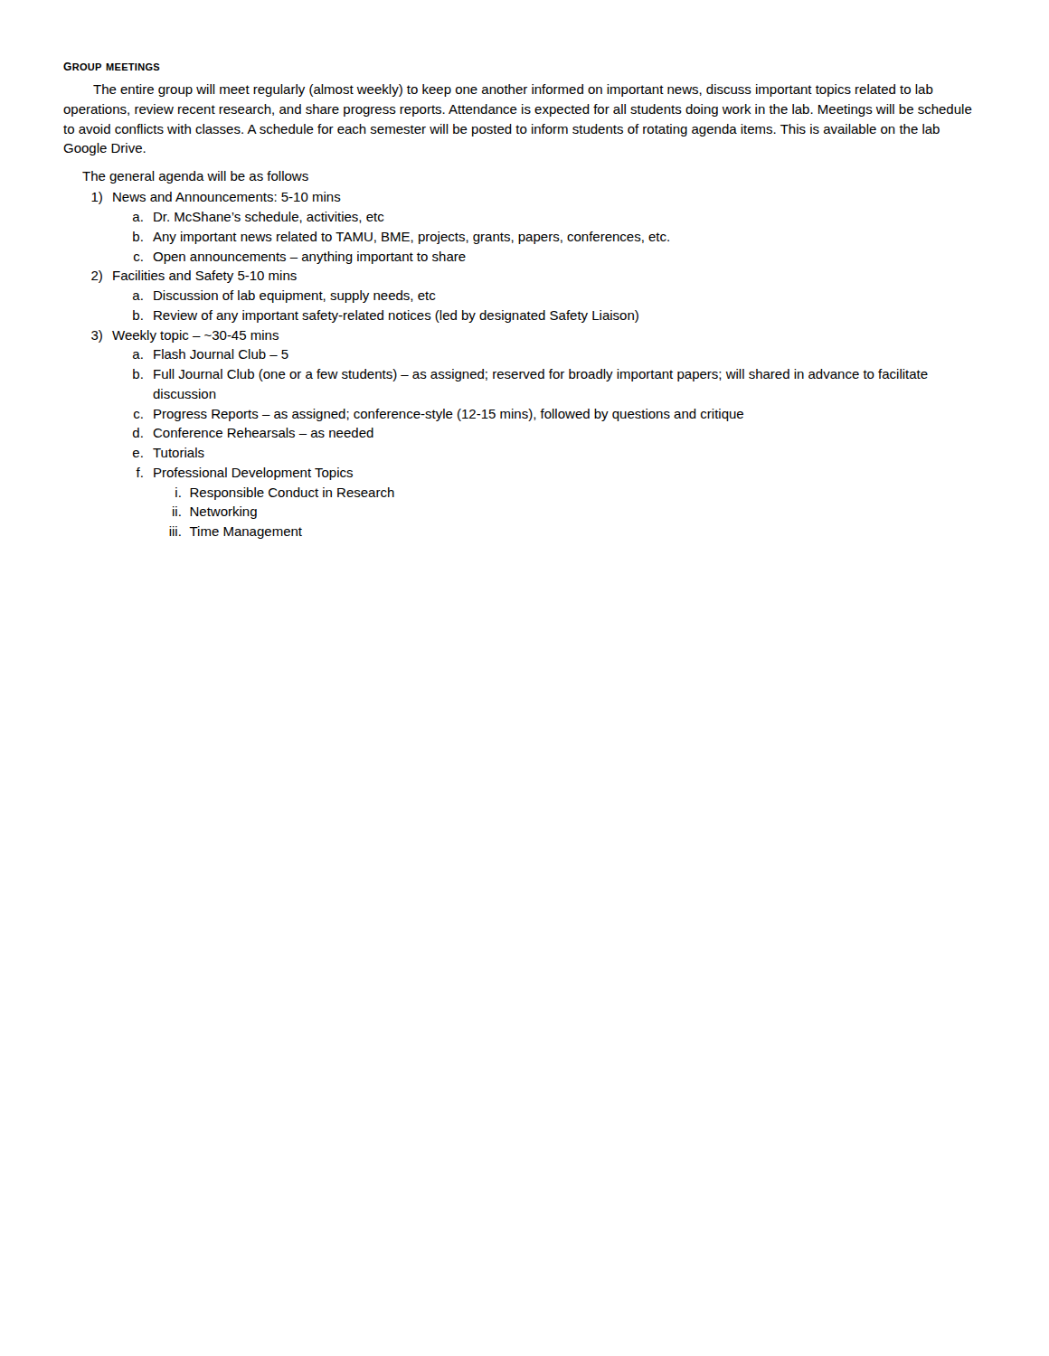Group Meetings
The entire group will meet regularly (almost weekly) to keep one another informed on important news, discuss important topics related to lab operations, review recent research, and share progress reports. Attendance is expected for all students doing work in the lab. Meetings will be schedule to avoid conflicts with classes. A schedule for each semester will be posted to inform students of rotating agenda items. This is available on the lab Google Drive.
The general agenda will be as follows
News and Announcements: 5-10 mins
Dr. McShane’s schedule, activities, etc
Any important news related to TAMU, BME, projects, grants, papers, conferences, etc.
Open announcements – anything important to share
Facilities and Safety 5-10 mins
Discussion of lab equipment, supply needs, etc
Review of any important safety-related notices (led by designated Safety Liaison)
Weekly topic – ~30-45 mins
Flash Journal Club – 5
Full Journal Club (one or a few students) – as assigned; reserved for broadly important papers; will shared in advance to facilitate discussion
Progress Reports – as assigned; conference-style (12-15 mins), followed by questions and critique
Conference Rehearsals – as needed
Tutorials
Professional Development Topics
Responsible Conduct in Research
Networking
Time Management